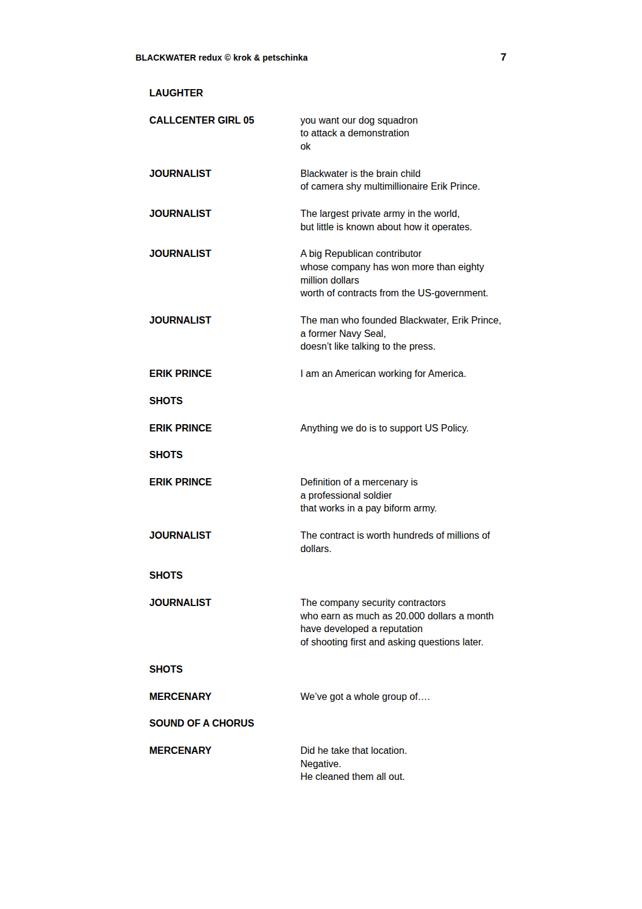BLACKWATER redux © krok & petschinka 7
Laughter
CALLCENTER girl 05
you want our dog squadron
to attack a demonstration
ok
Journalist
Blackwater is the brain child
of camera shy multimillionaire Erik Prince.
Journalist
The largest private army in the world,
but little is known about how it operates.
Journalist
A big Republican contributor
whose company has won more than eighty million dollars
worth of contracts from the US-government.
Journalist
The man who founded Blackwater, Erik Prince,
a former Navy Seal,
doesn’t like talking to the press.
Erik Prince
I am an American working for America.
Shots
Erik Prince
Anything we do is to support US Policy.
Shots
Erik Prince
Definition of a mercenary is
a professional soldier
that works in a pay biform army.
Journalist
The contract is worth hundreds of millions of dollars.
Shots
Journalist
The company security contractors
who earn as much as 20.000 dollars a month
have developed a reputation
of shooting first and asking questions later.
Shots
Mercenary
We’ve got a whole group of….
Sound of a chorus
Mercenary
Did he take that location.
Negative.
He cleaned them all out.